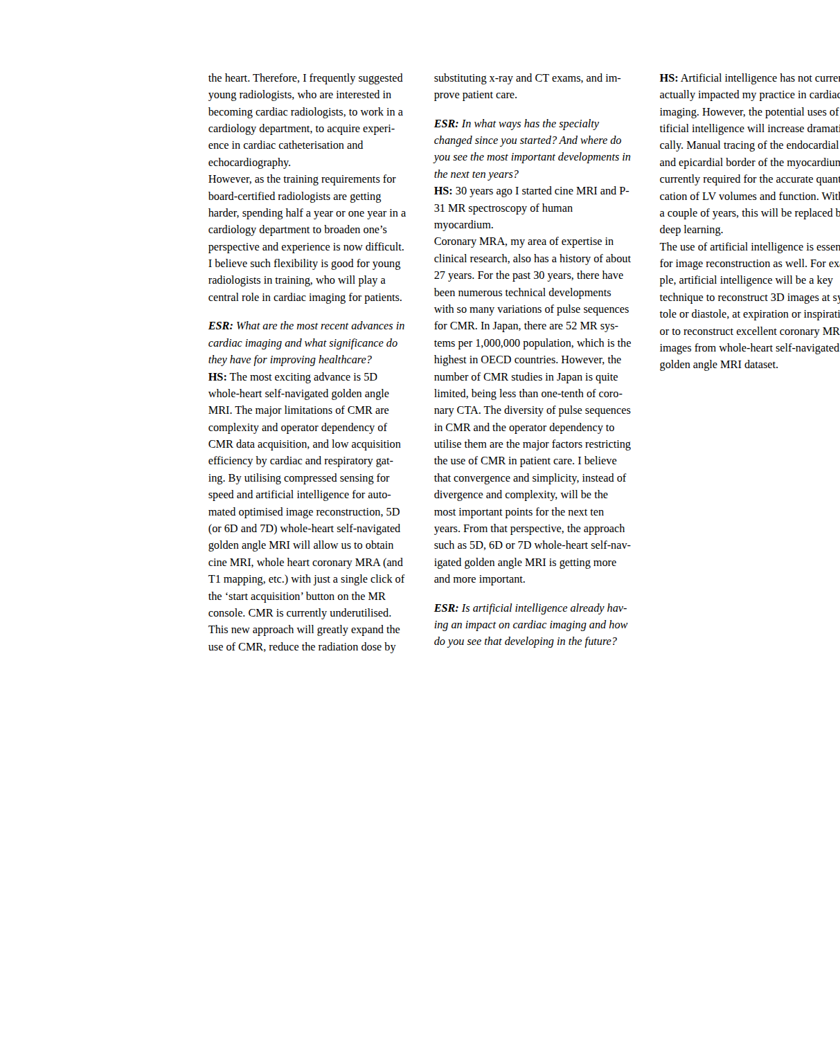the heart. Therefore, I frequently suggested young radiologists, who are interested in becoming cardiac radiologists, to work in a cardiology department, to acquire experience in cardiac catheterisation and echocardiography.
However, as the training requirements for board-certified radiologists are getting harder, spending half a year or one year in a cardiology department to broaden one’s perspective and experience is now difficult. I believe such flexibility is good for young radiologists in training, who will play a central role in cardiac imaging for patients.
ESR: What are the most recent advances in cardiac imaging and what significance do they have for improving healthcare?
HS: The most exciting advance is 5D whole-heart self-navigated golden angle MRI. The major limitations of CMR are complexity and operator dependency of CMR data acquisition, and low acquisition efficiency by cardiac and respiratory gating. By utilising compressed sensing for speed and artificial intelligence for automated optimised image reconstruction, 5D (or 6D and 7D) whole-heart self-navigated golden angle MRI will allow us to obtain cine MRI, whole heart coronary MRA (and T1 mapping, etc.) with just a single click of the ‘start acquisition’ button on the MR console. CMR is currently underutilised. This new approach will greatly expand the use of CMR, reduce the radiation dose by substituting x-ray and CT exams, and improve patient care.
ESR: In what ways has the specialty changed since you started? And where do you see the most important developments in the next ten years?
HS: 30 years ago I started cine MRI and P-31 MR spectroscopy of human myocardium.
Coronary MRA, my area of expertise in clinical research, also has a history of about 27 years. For the past 30 years, there have been numerous technical developments with so many variations of pulse sequences for CMR. In Japan, there are 52 MR systems per 1,000,000 population, which is the highest in OECD countries. However, the number of CMR studies in Japan is quite limited, being less than one-tenth of coronary CTA. The diversity of pulse sequences in CMR and the operator dependency to utilise them are the major factors restricting the use of CMR in patient care. I believe that convergence and simplicity, instead of divergence and complexity, will be the most important points for the next ten years. From that perspective, the approach such as 5D, 6D or 7D whole-heart self-navigated golden angle MRI is getting more and more important.
ESR: Is artificial intelligence already having an impact on cardiac imaging and how do you see that developing in the future?
HS: Artificial intelligence has not currently actually impacted my practice in cardiac imaging. However, the potential uses of artificial intelligence will increase dramatically. Manual tracing of the endocardial and epicardial border of the myocardium is currently required for the accurate quantification of LV volumes and function. Within a couple of years, this will be replaced by deep learning.
The use of artificial intelligence is essential for image reconstruction as well. For example, artificial intelligence will be a key technique to reconstruct 3D images at systole or diastole, at expiration or inspiration, or to reconstruct excellent coronary MR images from whole-heart self-navigated golden angle MRI dataset.